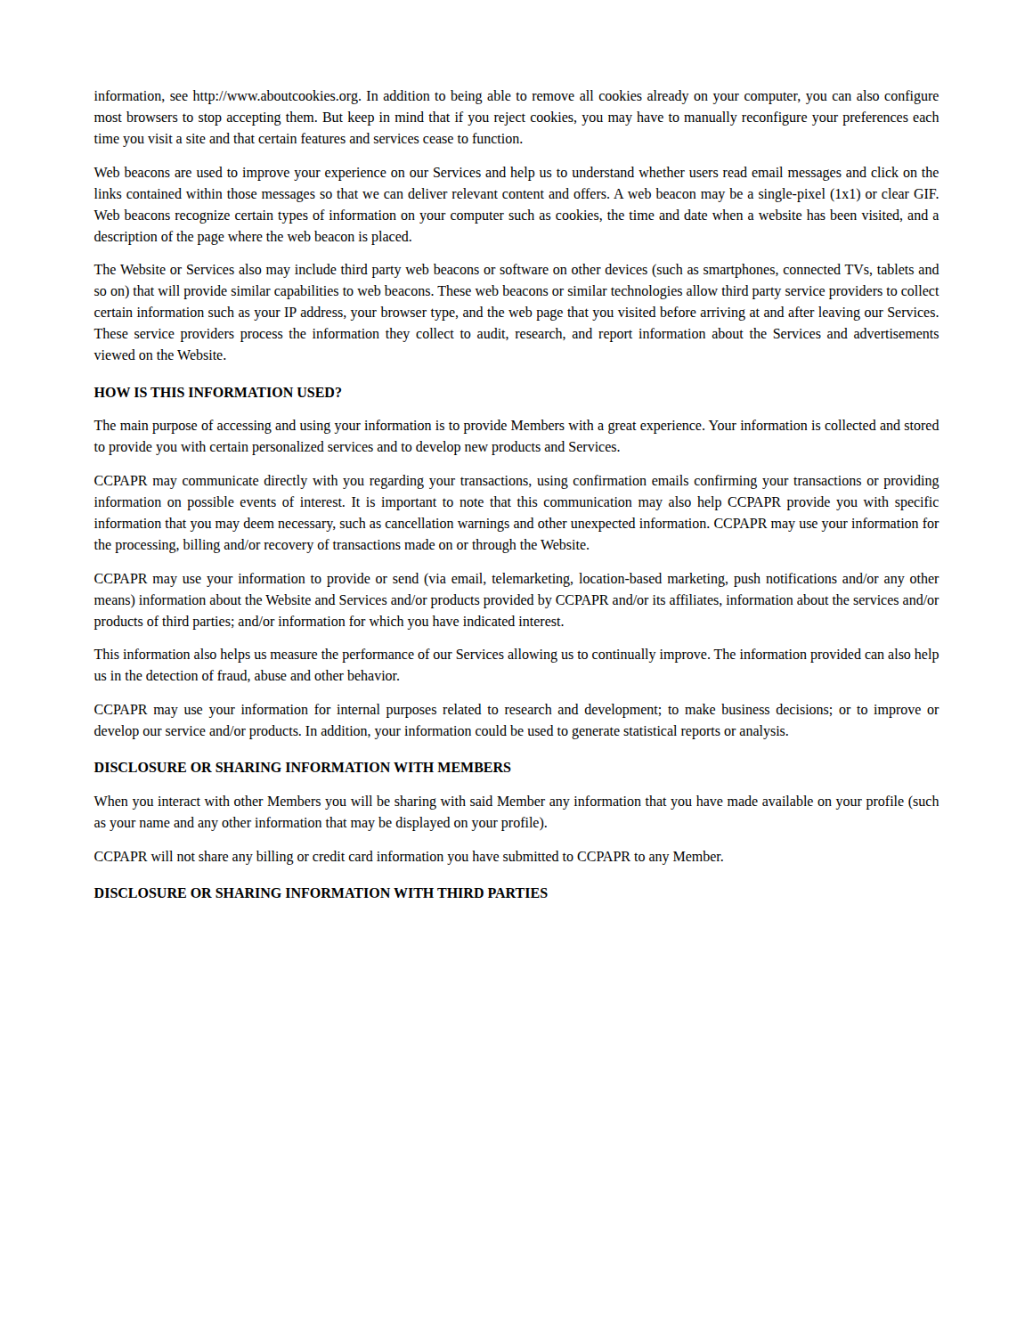information, see http://www.aboutcookies.org. In addition to being able to remove all cookies already on your computer, you can also configure most browsers to stop accepting them. But keep in mind that if you reject cookies, you may have to manually reconfigure your preferences each time you visit a site and that certain features and services cease to function.
Web beacons are used to improve your experience on our Services and help us to understand whether users read email messages and click on the links contained within those messages so that we can deliver relevant content and offers. A web beacon may be a single-pixel (1x1) or clear GIF. Web beacons recognize certain types of information on your computer such as cookies, the time and date when a website has been visited, and a description of the page where the web beacon is placed.
The Website or Services also may include third party web beacons or software on other devices (such as smartphones, connected TVs, tablets and so on) that will provide similar capabilities to web beacons. These web beacons or similar technologies allow third party service providers to collect certain information such as your IP address, your browser type, and the web page that you visited before arriving at and after leaving our Services. These service providers process the information they collect to audit, research, and report information about the Services and advertisements viewed on the Website.
HOW IS THIS INFORMATION USED?
The main purpose of accessing and using your information is to provide Members with a great experience. Your information is collected and stored to provide you with certain personalized services and to develop new products and Services.
CCPAPR may communicate directly with you regarding your transactions, using confirmation emails confirming your transactions or providing information on possible events of interest. It is important to note that this communication may also help CCPAPR provide you with specific information that you may deem necessary, such as cancellation warnings and other unexpected information. CCPAPR may use your information for the processing, billing and/or recovery of transactions made on or through the Website.
CCPAPR may use your information to provide or send (via email, telemarketing, location-based marketing, push notifications and/or any other means) information about the Website and Services and/or products provided by CCPAPR and/or its affiliates, information about the services and/or products of third parties; and/or information for which you have indicated interest.
This information also helps us measure the performance of our Services allowing us to continually improve. The information provided can also help us in the detection of fraud, abuse and other behavior.
CCPAPR may use your information for internal purposes related to research and development; to make business decisions; or to improve or develop our service and/or products. In addition, your information could be used to generate statistical reports or analysis.
DISCLOSURE OR SHARING INFORMATION WITH MEMBERS
When you interact with other Members you will be sharing with said Member any information that you have made available on your profile (such as your name and any other information that may be displayed on your profile).
CCPAPR will not share any billing or credit card information you have submitted to CCPAPR to any Member.
DISCLOSURE OR SHARING INFORMATION WITH THIRD PARTIES